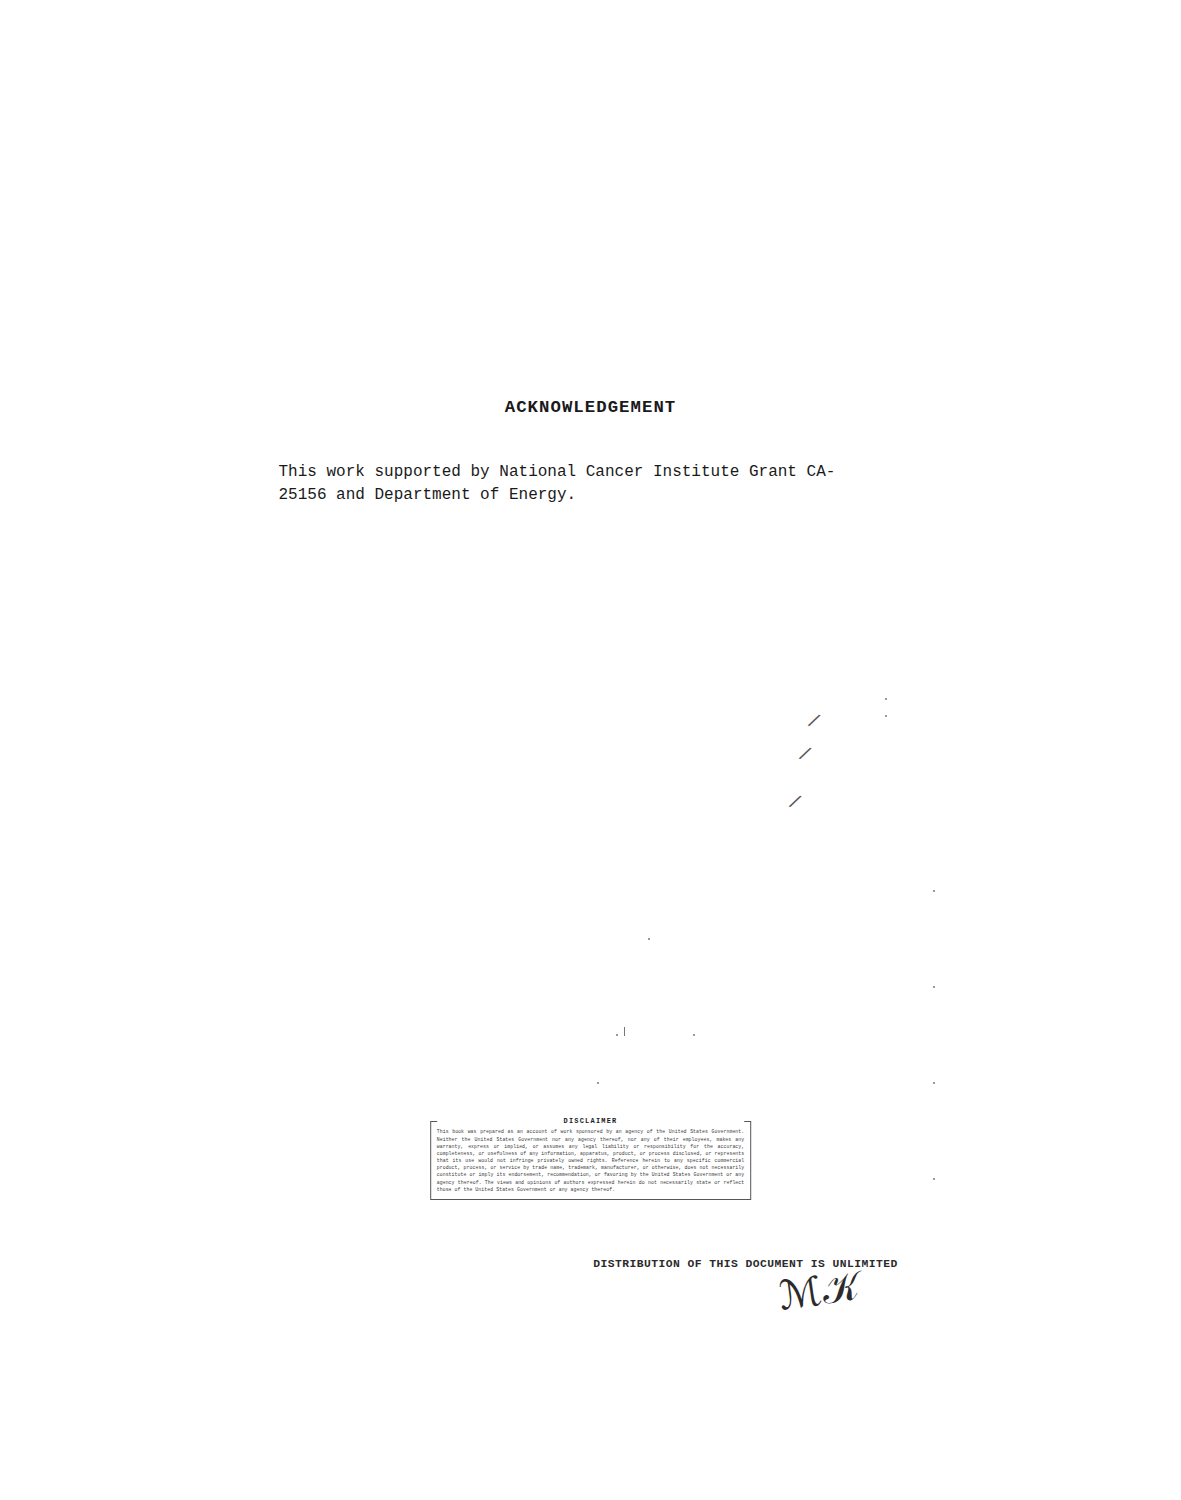/ / /
ACKNOWLEDGEMENT
This work supported by National Cancer Institute Grant CA-25156 and Department of Energy.
DISCLAIMER
This book was prepared as an account of work sponsored by an agency of the United States Government. Neither the United States Government nor any agency thereof, nor any of their employees, makes any warranty, express or implied, or assumes any legal liability or responsibility for the accuracy, completeness, or usefulness of any information, apparatus, product, or process disclosed, or represents that its use would not infringe privately owned rights. Reference herein to any specific commercial product, process, or service by trade name, trademark, manufacturer, or otherwise, does not necessarily constitute or imply its endorsement, recommendation, or favoring by the United States Government or any agency thereof. The views and opinions of authors expressed herein do not necessarily state or reflect those of the United States Government or any agency thereof.
DISTRIBUTION OF THIS DOCUMENT IS UNLIMITED
ℳ𝒦